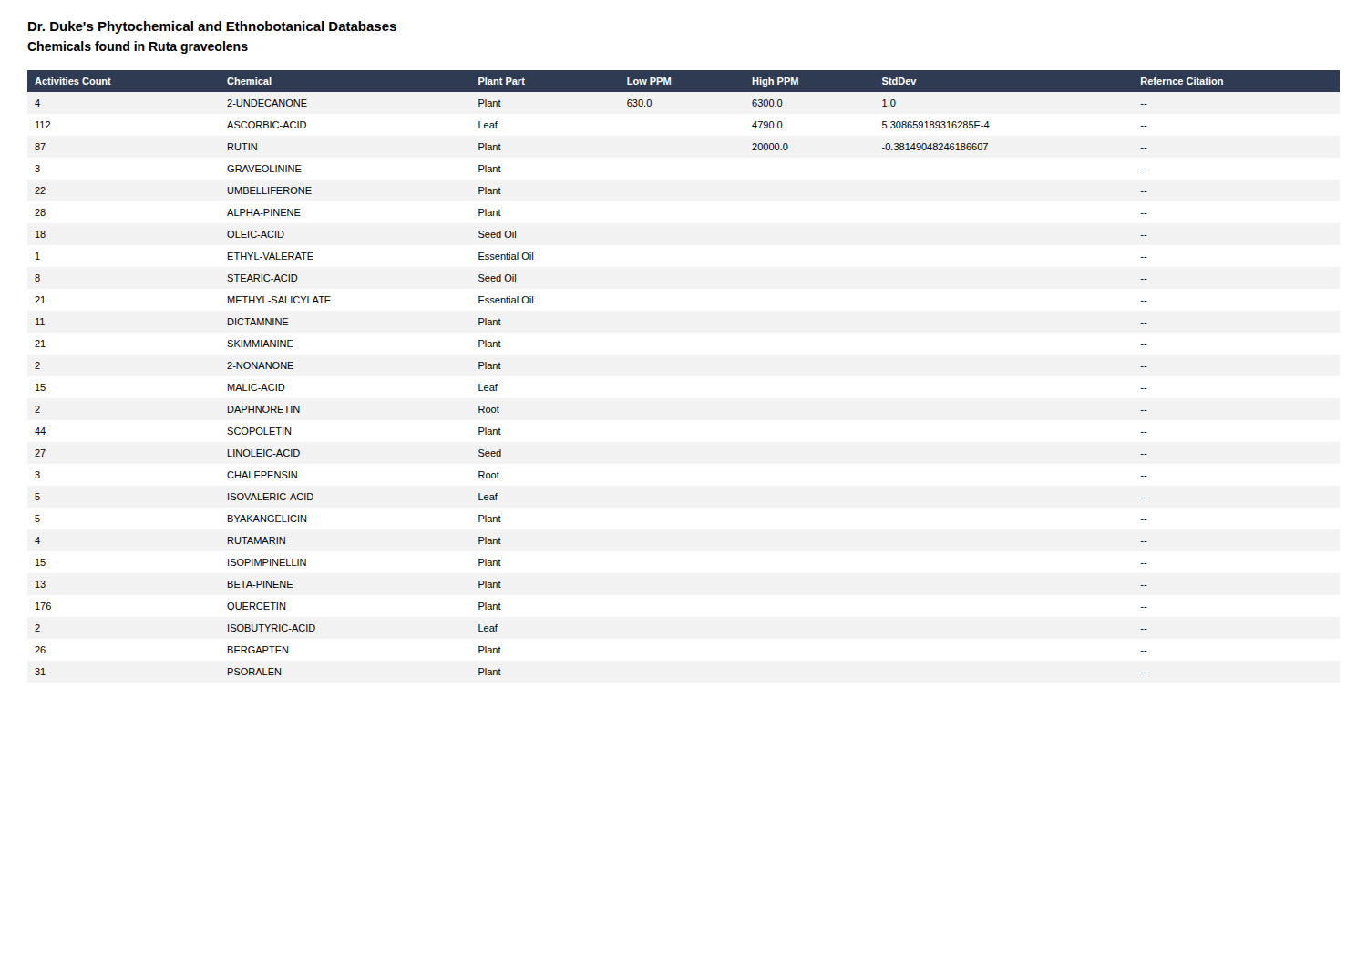Dr. Duke's Phytochemical and Ethnobotanical Databases
Chemicals found in Ruta graveolens
| Activities Count | Chemical | Plant Part | Low PPM | High PPM | StdDev | Refernce Citation |
| --- | --- | --- | --- | --- | --- | --- |
| 4 | 2-UNDECANONE | Plant | 630.0 | 6300.0 | 1.0 | -- |
| 112 | ASCORBIC-ACID | Leaf | | 4790.0 | 5.308659189316285E-4 | -- |
| 87 | RUTIN | Plant | | 20000.0 | -0.38149048246186607 | -- |
| 3 | GRAVEOLININE | Plant | | | | -- |
| 22 | UMBELLIFERONE | Plant | | | | -- |
| 28 | ALPHA-PINENE | Plant | | | | -- |
| 18 | OLEIC-ACID | Seed Oil | | | | -- |
| 1 | ETHYL-VALERATE | Essential Oil | | | | -- |
| 8 | STEARIC-ACID | Seed Oil | | | | -- |
| 21 | METHYL-SALICYLATE | Essential Oil | | | | -- |
| 11 | DICTAMNINE | Plant | | | | -- |
| 21 | SKIMMIANINE | Plant | | | | -- |
| 2 | 2-NONANONE | Plant | | | | -- |
| 15 | MALIC-ACID | Leaf | | | | -- |
| 2 | DAPHNORETIN | Root | | | | -- |
| 44 | SCOPOLETIN | Plant | | | | -- |
| 27 | LINOLEIC-ACID | Seed | | | | -- |
| 3 | CHALEPENSIN | Root | | | | -- |
| 5 | ISOVALERIC-ACID | Leaf | | | | -- |
| 5 | BYAKANGELICIN | Plant | | | | -- |
| 4 | RUTAMARIN | Plant | | | | -- |
| 15 | ISOPIMPINELLIN | Plant | | | | -- |
| 13 | BETA-PINENE | Plant | | | | -- |
| 176 | QUERCETIN | Plant | | | | -- |
| 2 | ISOBUTYRIC-ACID | Leaf | | | | -- |
| 26 | BERGAPTEN | Plant | | | | -- |
| 31 | PSORALEN | Plant | | | | -- |